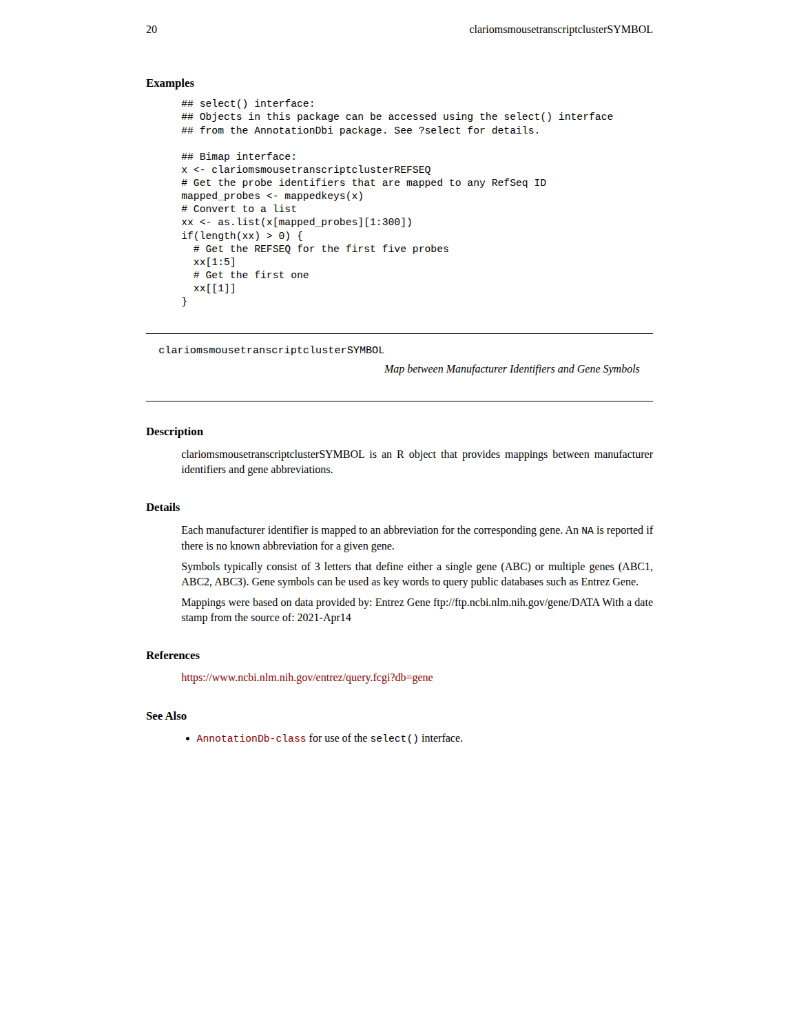20 clariomsmousetranscriptclusterSYMBOL
Examples
## select() interface:
## Objects in this package can be accessed using the select() interface
## from the AnnotationDbi package. See ?select for details.

## Bimap interface:
x <- clariomsmousetranscriptclusterREFSEQ
# Get the probe identifiers that are mapped to any RefSeq ID
mapped_probes <- mappedkeys(x)
# Convert to a list
xx <- as.list(x[mapped_probes][1:300])
if(length(xx) > 0) {
  # Get the REFSEQ for the first five probes
  xx[1:5]
  # Get the first one
  xx[[1]]
}
clariomsmousetranscriptclusterSYMBOL
Map between Manufacturer Identifiers and Gene Symbols
Description
clariomsmousetranscriptclusterSYMBOL is an R object that provides mappings between manufacturer identifiers and gene abbreviations.
Details
Each manufacturer identifier is mapped to an abbreviation for the corresponding gene. An NA is reported if there is no known abbreviation for a given gene.
Symbols typically consist of 3 letters that define either a single gene (ABC) or multiple genes (ABC1, ABC2, ABC3). Gene symbols can be used as key words to query public databases such as Entrez Gene.
Mappings were based on data provided by: Entrez Gene ftp://ftp.ncbi.nlm.nih.gov/gene/DATA With a date stamp from the source of: 2021-Apr14
References
https://www.ncbi.nlm.nih.gov/entrez/query.fcgi?db=gene
See Also
AnnotationDb-class for use of the select() interface.